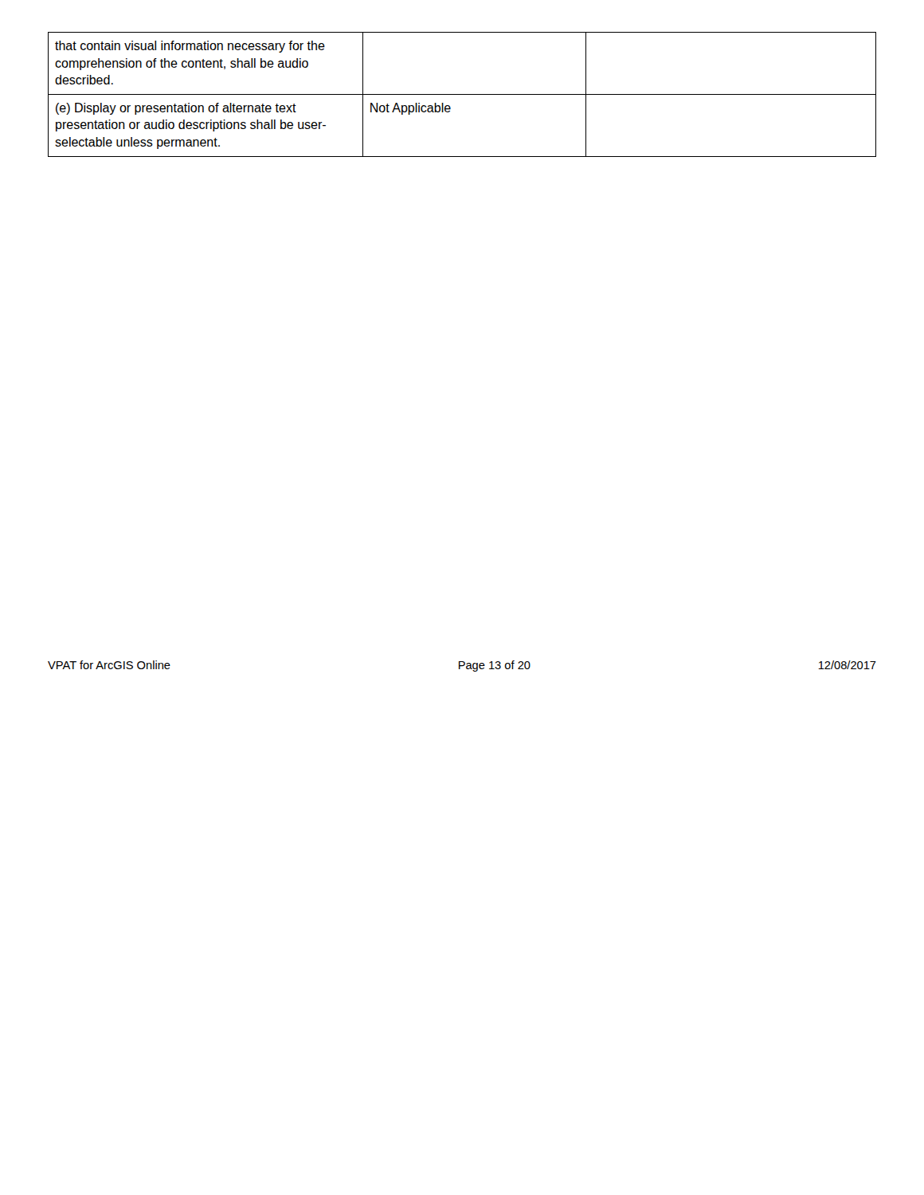| that contain visual information necessary for the comprehension of the content, shall be audio described. | | |
| (e) Display or presentation of alternate text presentation or audio descriptions shall be user-selectable unless permanent. | Not Applicable | |
VPAT for ArcGIS Online Page 13 of 20 12/08/2017